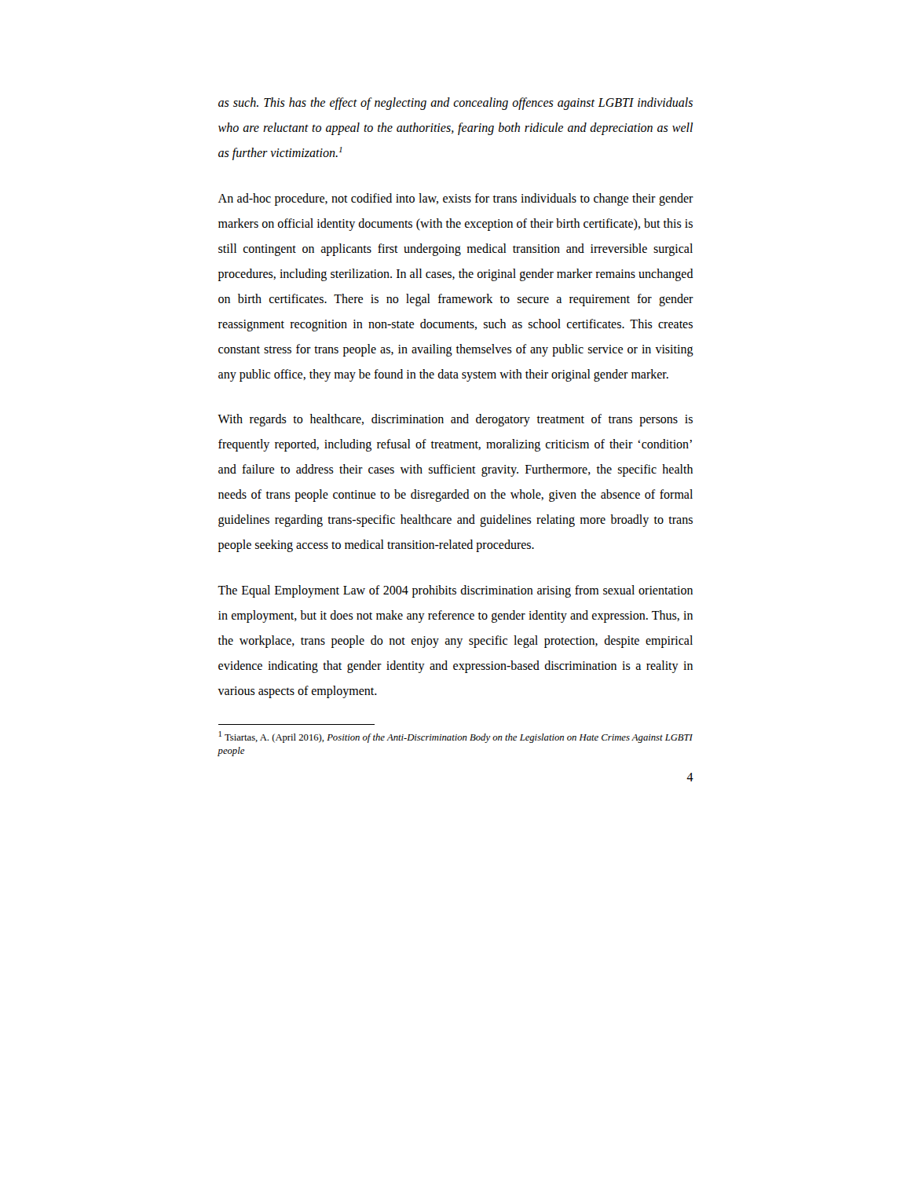as such. This has the effect of neglecting and concealing offences against LGBTI individuals who are reluctant to appeal to the authorities, fearing both ridicule and depreciation as well as further victimization.1
An ad-hoc procedure, not codified into law, exists for trans individuals to change their gender markers on official identity documents (with the exception of their birth certificate), but this is still contingent on applicants first undergoing medical transition and irreversible surgical procedures, including sterilization. In all cases, the original gender marker remains unchanged on birth certificates. There is no legal framework to secure a requirement for gender reassignment recognition in non-state documents, such as school certificates. This creates constant stress for trans people as, in availing themselves of any public service or in visiting any public office, they may be found in the data system with their original gender marker.
With regards to healthcare, discrimination and derogatory treatment of trans persons is frequently reported, including refusal of treatment, moralizing criticism of their ‘condition’ and failure to address their cases with sufficient gravity. Furthermore, the specific health needs of trans people continue to be disregarded on the whole, given the absence of formal guidelines regarding trans-specific healthcare and guidelines relating more broadly to trans people seeking access to medical transition-related procedures.
The Equal Employment Law of 2004 prohibits discrimination arising from sexual orientation in employment, but it does not make any reference to gender identity and expression. Thus, in the workplace, trans people do not enjoy any specific legal protection, despite empirical evidence indicating that gender identity and expression-based discrimination is a reality in various aspects of employment.
1 Tsiartas, A. (April 2016), Position of the Anti-Discrimination Body on the Legislation on Hate Crimes Against LGBTI people
4